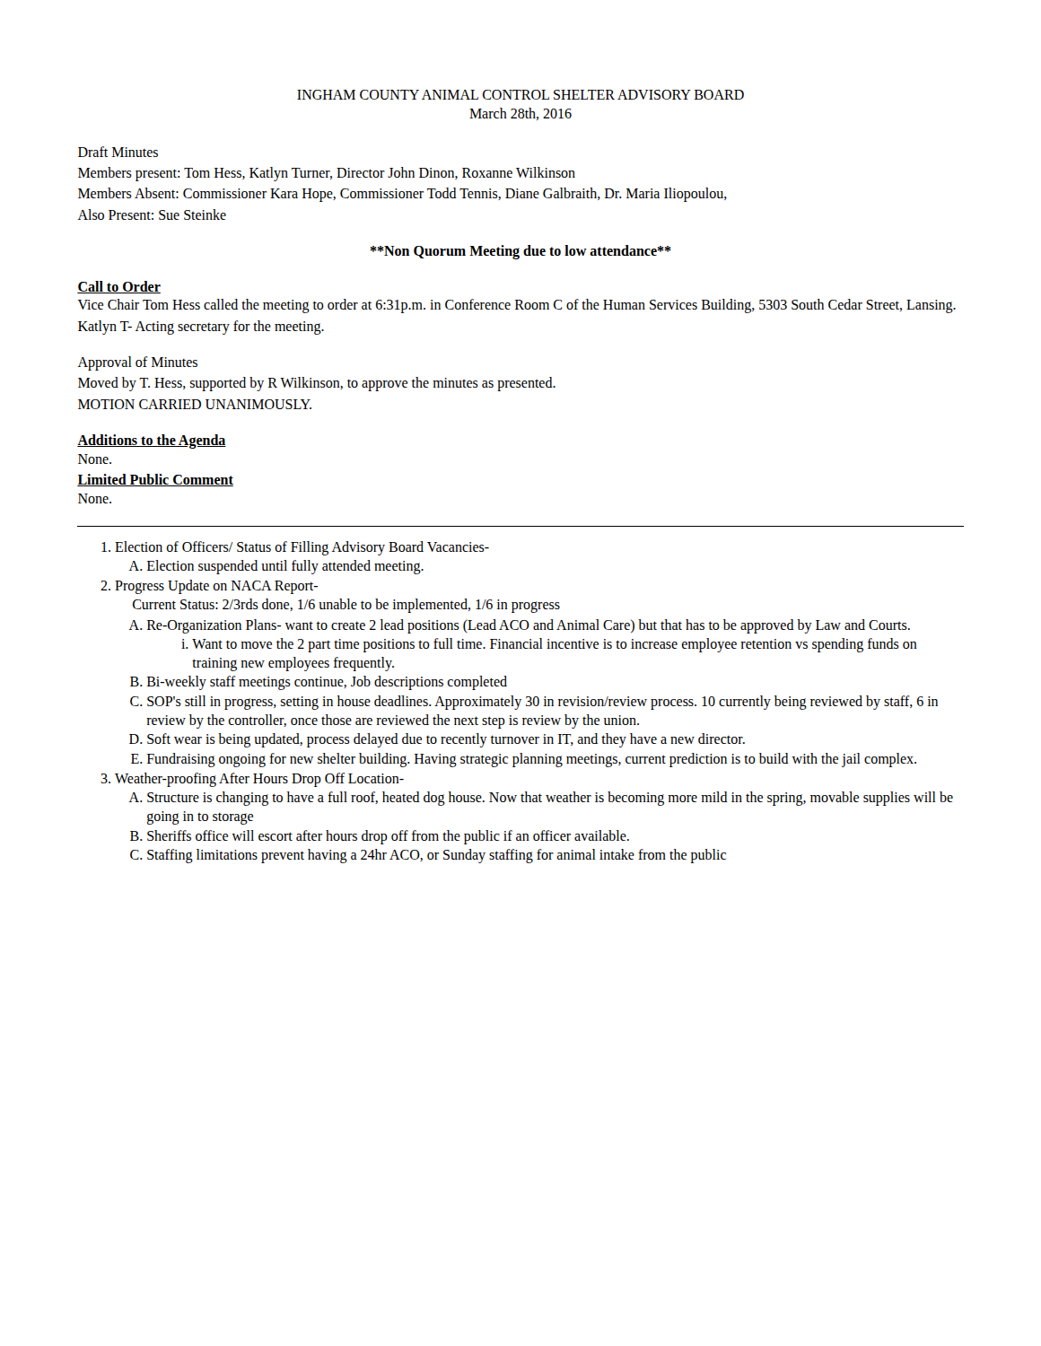INGHAM COUNTY ANIMAL CONTROL SHELTER ADVISORY BOARD
March 28th, 2016
Draft Minutes
Members present: Tom Hess, Katlyn Turner, Director John Dinon, Roxanne Wilkinson
Members Absent: Commissioner Kara Hope, Commissioner Todd Tennis, Diane Galbraith, Dr. Maria Iliopoulou,
Also Present: Sue Steinke
**Non Quorum Meeting due to low attendance**
Call to Order
Vice Chair Tom Hess called the meeting to order at 6:31p.m. in Conference Room C of the Human Services Building, 5303 South Cedar Street, Lansing.
Katlyn T- Acting secretary for the meeting.
Approval of Minutes
Moved by T. Hess, supported by R Wilkinson, to approve the minutes as presented.
MOTION CARRIED UNANIMOUSLY.
Additions to the Agenda
None.
Limited Public Comment
None.
Election of Officers/ Status of Filling Advisory Board Vacancies-
Election suspended until fully attended meeting.
Progress Update on NACA Report-
Current Status: 2/3rds done, 1/6 unable to be implemented, 1/6 in progress
Re-Organization Plans- want to create 2 lead positions (Lead ACO and Animal Care) but that has to be approved by Law and Courts.
Want to move the 2 part time positions to full time. Financial incentive is to increase employee retention vs spending funds on training new employees frequently.
Bi-weekly staff meetings continue, Job descriptions completed
SOP's still in progress, setting in house deadlines. Approximately 30 in revision/review process. 10 currently being reviewed by staff, 6 in review by the controller, once those are reviewed the next step is review by the union.
Soft wear is being updated, process delayed due to recently turnover in IT, and they have a new director.
Fundraising ongoing for new shelter building. Having strategic planning meetings, current prediction is to build with the jail complex.
Weather-proofing After Hours Drop Off Location-
Structure is changing to have a full roof, heated dog house. Now that weather is becoming more mild in the spring, movable supplies will be going in to storage
Sheriffs office will escort after hours drop off from the public if an officer available.
Staffing limitations prevent having a 24hr ACO, or Sunday staffing for animal intake from the public